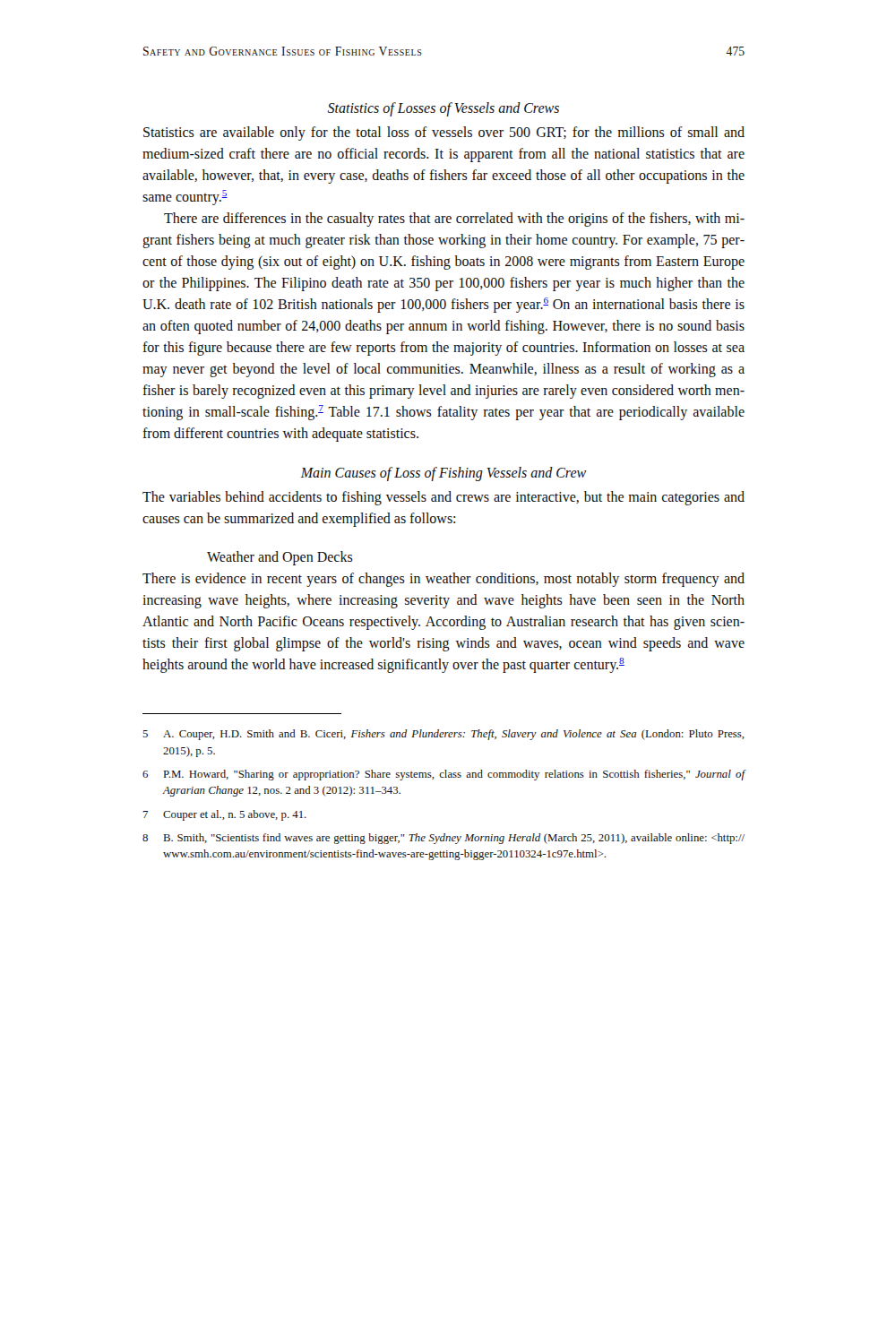Safety and Governance Issues of Fishing Vessels 475
Statistics of Losses of Vessels and Crews
Statistics are available only for the total loss of vessels over 500 GRT; for the millions of small and medium-sized craft there are no official records. It is apparent from all the national statistics that are available, however, that, in every case, deaths of fishers far exceed those of all other occupations in the same country.5
There are differences in the casualty rates that are correlated with the origins of the fishers, with migrant fishers being at much greater risk than those working in their home country. For example, 75 percent of those dying (six out of eight) on U.K. fishing boats in 2008 were migrants from Eastern Europe or the Philippines. The Filipino death rate at 350 per 100,000 fishers per year is much higher than the U.K. death rate of 102 British nationals per 100,000 fishers per year.6 On an international basis there is an often quoted number of 24,000 deaths per annum in world fishing. However, there is no sound basis for this figure because there are few reports from the majority of countries. Information on losses at sea may never get beyond the level of local communities. Meanwhile, illness as a result of working as a fisher is barely recognized even at this primary level and injuries are rarely even considered worth mentioning in small-scale fishing.7 Table 17.1 shows fatality rates per year that are periodically available from different countries with adequate statistics.
Main Causes of Loss of Fishing Vessels and Crew
The variables behind accidents to fishing vessels and crews are interactive, but the main categories and causes can be summarized and exemplified as follows:
Weather and Open Decks
There is evidence in recent years of changes in weather conditions, most notably storm frequency and increasing wave heights, where increasing severity and wave heights have been seen in the North Atlantic and North Pacific Oceans respectively. According to Australian research that has given scientists their first global glimpse of the world's rising winds and waves, ocean wind speeds and wave heights around the world have increased significantly over the past quarter century.8
5 A. Couper, H.D. Smith and B. Ciceri, Fishers and Plunderers: Theft, Slavery and Violence at Sea (London: Pluto Press, 2015), p. 5.
6 P.M. Howard, "Sharing or appropriation? Share systems, class and commodity relations in Scottish fisheries," Journal of Agrarian Change 12, nos. 2 and 3 (2012): 311–343.
7 Couper et al., n. 5 above, p. 41.
8 B. Smith, "Scientists find waves are getting bigger," The Sydney Morning Herald (March 25, 2011), available online: <http://www.smh.com.au/environment/scientists-find-waves-are-getting-bigger-20110324-1c97e.html>.